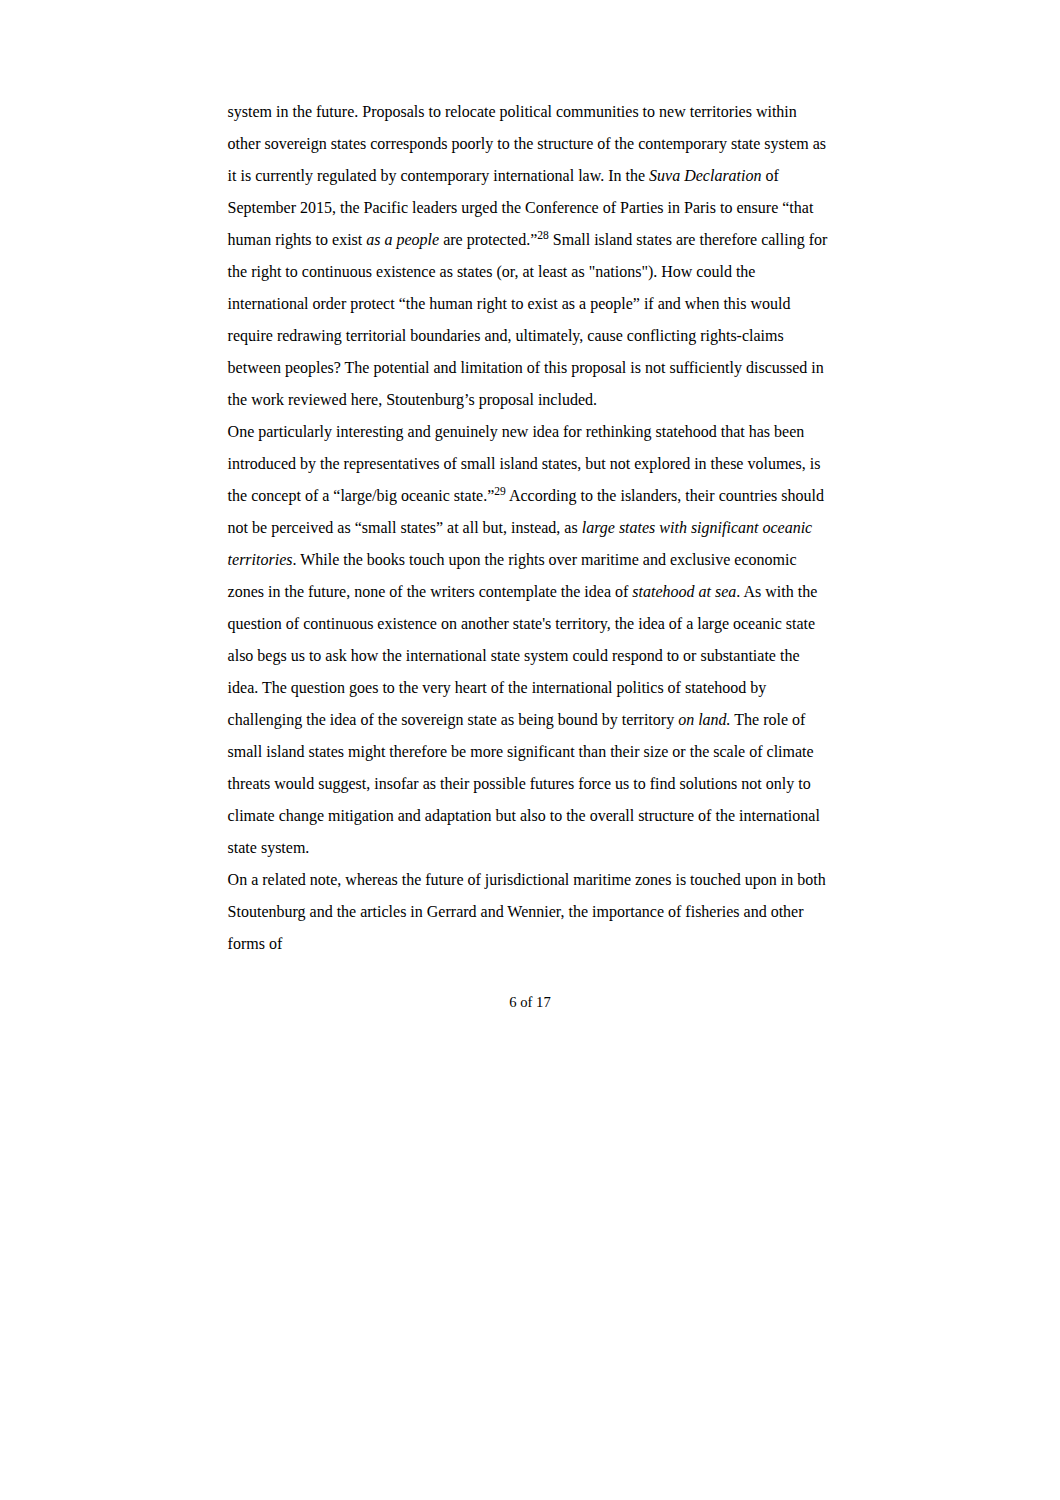system in the future. Proposals to relocate political communities to new territories within other sovereign states corresponds poorly to the structure of the contemporary state system as it is currently regulated by contemporary international law. In the Suva Declaration of September 2015, the Pacific leaders urged the Conference of Parties in Paris to ensure “that human rights to exist as a people are protected.”28 Small island states are therefore calling for the right to continuous existence as states (or, at least as "nations"). How could the international order protect “the human right to exist as a people” if and when this would require redrawing territorial boundaries and, ultimately, cause conflicting rights-claims between peoples? The potential and limitation of this proposal is not sufficiently discussed in the work reviewed here, Stoutenburg’s proposal included.
One particularly interesting and genuinely new idea for rethinking statehood that has been introduced by the representatives of small island states, but not explored in these volumes, is the concept of a “large/big oceanic state.”29 According to the islanders, their countries should not be perceived as “small states” at all but, instead, as large states with significant oceanic territories. While the books touch upon the rights over maritime and exclusive economic zones in the future, none of the writers contemplate the idea of statehood at sea. As with the question of continuous existence on another state's territory, the idea of a large oceanic state also begs us to ask how the international state system could respond to or substantiate the idea. The question goes to the very heart of the international politics of statehood by challenging the idea of the sovereign state as being bound by territory on land. The role of small island states might therefore be more significant than their size or the scale of climate threats would suggest, insofar as their possible futures force us to find solutions not only to climate change mitigation and adaptation but also to the overall structure of the international state system.
On a related note, whereas the future of jurisdictional maritime zones is touched upon in both Stoutenburg and the articles in Gerrard and Wennier, the importance of fisheries and other forms of
6 of 17